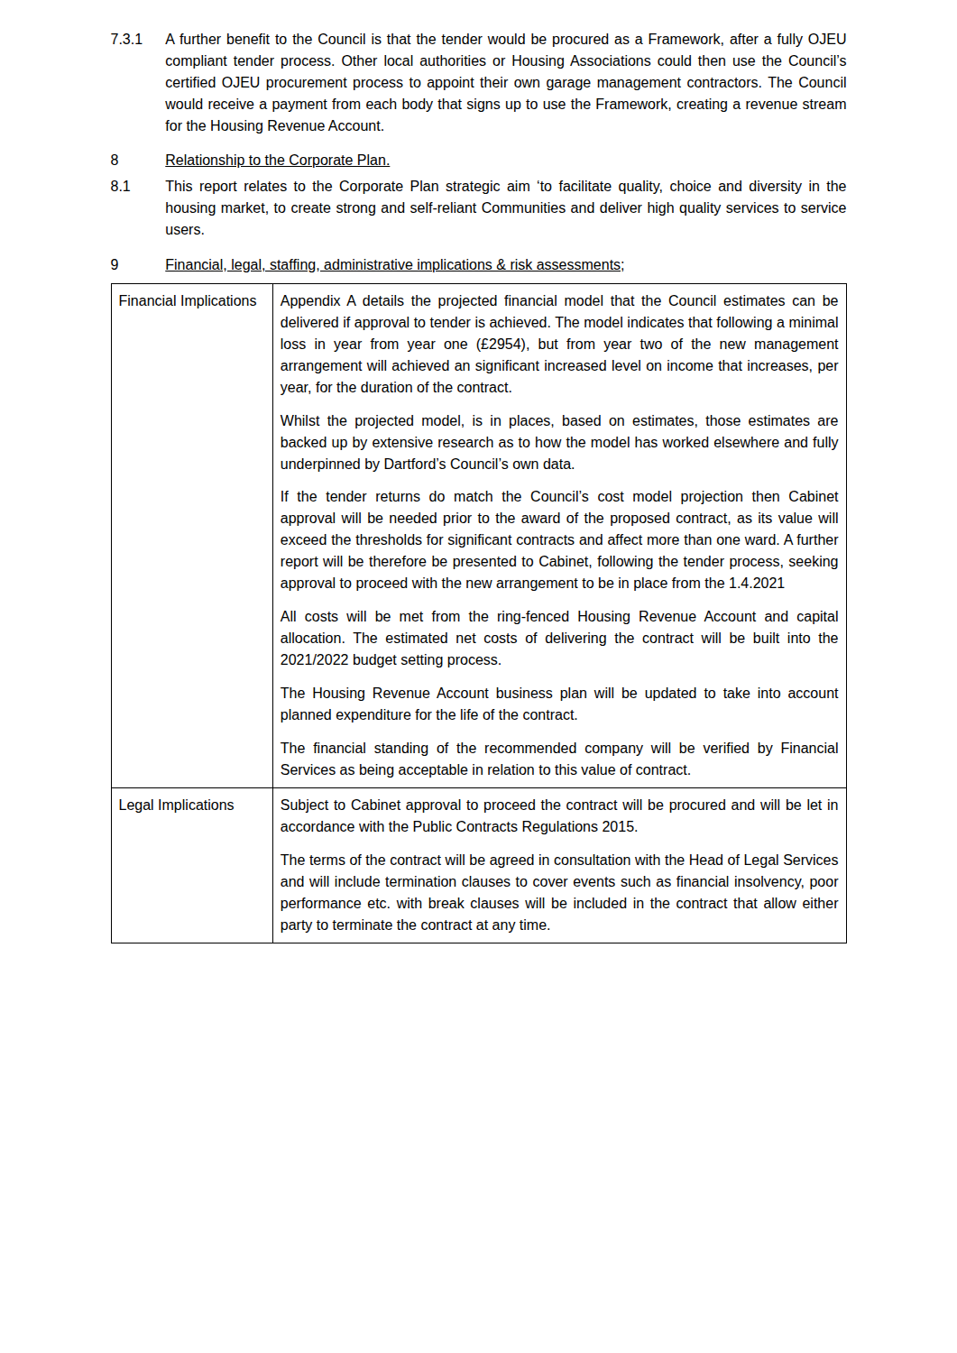7.3.1
A further benefit to the Council is that the tender would be procured as a Framework, after a fully OJEU compliant tender process. Other local authorities or Housing Associations could then use the Council’s certified OJEU procurement process to appoint their own garage management contractors. The Council would receive a payment from each body that signs up to use the Framework, creating a revenue stream for the Housing Revenue Account.
8
Relationship to the Corporate Plan.
8.1
This report relates to the Corporate Plan strategic aim ‘to facilitate quality, choice and diversity in the housing market, to create strong and self-reliant Communities and deliver high quality services to service users.
9
Financial, legal, staffing, administrative implications & risk assessments;
| Financial Implications | Appendix A details the projected financial model that the Council estimates can be delivered if approval to tender is achieved. The model indicates that following a minimal loss in year from year one (£2954), but from year two of the new management arrangement will achieved an significant increased level on income that increases, per year, for the duration of the contract. Whilst the projected model, is in places, based on estimates, those estimates are backed up by extensive research as to how the model has worked elsewhere and fully underpinned by Dartford’s Council’s own data. If the tender returns do match the Council’s cost model projection then Cabinet approval will be needed prior to the award of the proposed contract, as its value will exceed the thresholds for significant contracts and affect more than one ward. A further report will be therefore be presented to Cabinet, following the tender process, seeking approval to proceed with the new arrangement to be in place from the 1.4.2021 All costs will be met from the ring-fenced Housing Revenue Account and capital allocation. The estimated net costs of delivering the contract will be built into the 2021/2022 budget setting process. The Housing Revenue Account business plan will be updated to take into account planned expenditure for the life of the contract. The financial standing of the recommended company will be verified by Financial Services as being acceptable in relation to this value of contract. |
| Legal Implications | Subject to Cabinet approval to proceed the contract will be procured and will be let in accordance with the Public Contracts Regulations 2015. The terms of the contract will be agreed in consultation with the Head of Legal Services and will include termination clauses to cover events such as financial insolvency, poor performance etc. with break clauses will be included in the contract that allow either party to terminate the contract at any time. |